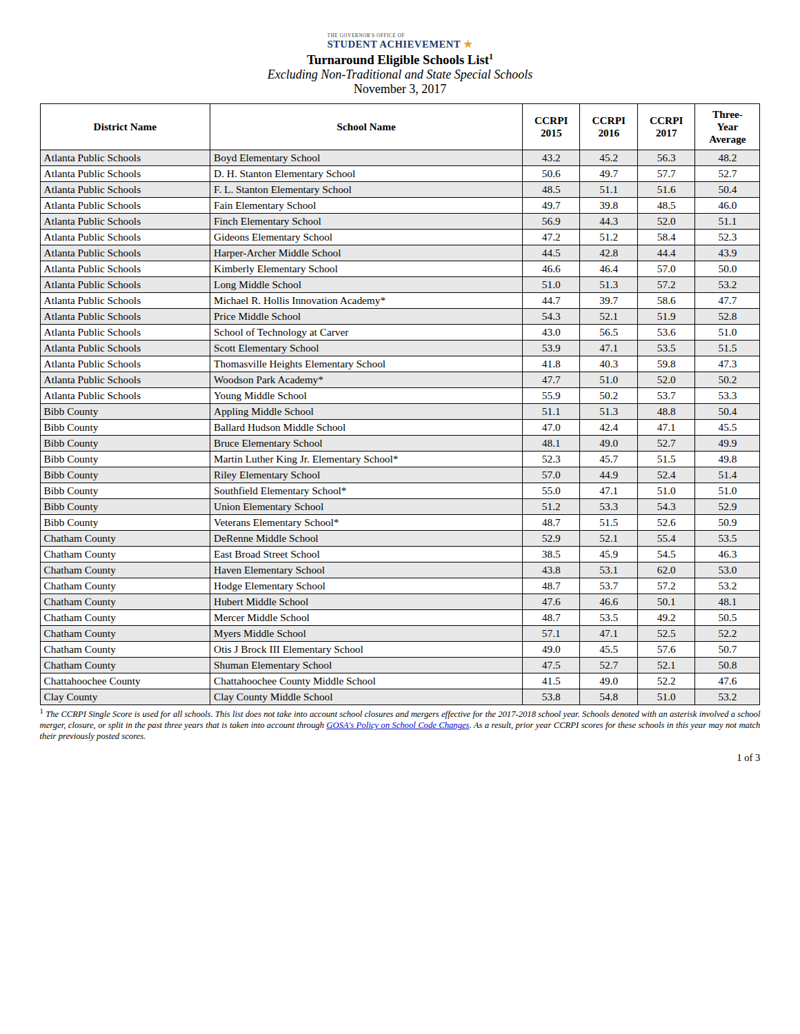THE GOVERNOR'S OFFICE OF
STUDENT ACHIEVEMENT ★
Turnaround Eligible Schools List1
Excluding Non-Traditional and State Special Schools
November 3, 2017
| District Name | School Name | CCRPI 2015 | CCRPI 2016 | CCRPI 2017 | Three- Year Average |
| --- | --- | --- | --- | --- | --- |
| Atlanta Public Schools | Boyd Elementary School | 43.2 | 45.2 | 56.3 | 48.2 |
| Atlanta Public Schools | D. H. Stanton Elementary School | 50.6 | 49.7 | 57.7 | 52.7 |
| Atlanta Public Schools | F. L. Stanton Elementary School | 48.5 | 51.1 | 51.6 | 50.4 |
| Atlanta Public Schools | Fain Elementary School | 49.7 | 39.8 | 48.5 | 46.0 |
| Atlanta Public Schools | Finch Elementary School | 56.9 | 44.3 | 52.0 | 51.1 |
| Atlanta Public Schools | Gideons Elementary School | 47.2 | 51.2 | 58.4 | 52.3 |
| Atlanta Public Schools | Harper-Archer Middle School | 44.5 | 42.8 | 44.4 | 43.9 |
| Atlanta Public Schools | Kimberly Elementary School | 46.6 | 46.4 | 57.0 | 50.0 |
| Atlanta Public Schools | Long Middle School | 51.0 | 51.3 | 57.2 | 53.2 |
| Atlanta Public Schools | Michael R. Hollis Innovation Academy* | 44.7 | 39.7 | 58.6 | 47.7 |
| Atlanta Public Schools | Price Middle School | 54.3 | 52.1 | 51.9 | 52.8 |
| Atlanta Public Schools | School of Technology at Carver | 43.0 | 56.5 | 53.6 | 51.0 |
| Atlanta Public Schools | Scott Elementary School | 53.9 | 47.1 | 53.5 | 51.5 |
| Atlanta Public Schools | Thomasville Heights Elementary School | 41.8 | 40.3 | 59.8 | 47.3 |
| Atlanta Public Schools | Woodson Park Academy* | 47.7 | 51.0 | 52.0 | 50.2 |
| Atlanta Public Schools | Young Middle School | 55.9 | 50.2 | 53.7 | 53.3 |
| Bibb County | Appling Middle School | 51.1 | 51.3 | 48.8 | 50.4 |
| Bibb County | Ballard Hudson Middle School | 47.0 | 42.4 | 47.1 | 45.5 |
| Bibb County | Bruce Elementary School | 48.1 | 49.0 | 52.7 | 49.9 |
| Bibb County | Martin Luther King Jr. Elementary School* | 52.3 | 45.7 | 51.5 | 49.8 |
| Bibb County | Riley Elementary School | 57.0 | 44.9 | 52.4 | 51.4 |
| Bibb County | Southfield Elementary School* | 55.0 | 47.1 | 51.0 | 51.0 |
| Bibb County | Union Elementary School | 51.2 | 53.3 | 54.3 | 52.9 |
| Bibb County | Veterans Elementary School* | 48.7 | 51.5 | 52.6 | 50.9 |
| Chatham County | DeRenne Middle School | 52.9 | 52.1 | 55.4 | 53.5 |
| Chatham County | East Broad Street School | 38.5 | 45.9 | 54.5 | 46.3 |
| Chatham County | Haven Elementary School | 43.8 | 53.1 | 62.0 | 53.0 |
| Chatham County | Hodge Elementary School | 48.7 | 53.7 | 57.2 | 53.2 |
| Chatham County | Hubert Middle School | 47.6 | 46.6 | 50.1 | 48.1 |
| Chatham County | Mercer Middle School | 48.7 | 53.5 | 49.2 | 50.5 |
| Chatham County | Myers Middle School | 57.1 | 47.1 | 52.5 | 52.2 |
| Chatham County | Otis J Brock III Elementary School | 49.0 | 45.5 | 57.6 | 50.7 |
| Chatham County | Shuman Elementary School | 47.5 | 52.7 | 52.1 | 50.8 |
| Chattahoochee County | Chattahoochee County Middle School | 41.5 | 49.0 | 52.2 | 47.6 |
| Clay County | Clay County Middle School | 53.8 | 54.8 | 51.0 | 53.2 |
1 The CCRPI Single Score is used for all schools. This list does not take into account school closures and mergers effective for the 2017-2018 school year. Schools denoted with an asterisk involved a school merger, closure, or split in the past three years that is taken into account through GOSA's Policy on School Code Changes. As a result, prior year CCRPI scores for these schools in this year may not match their previously posted scores.
1 of 3